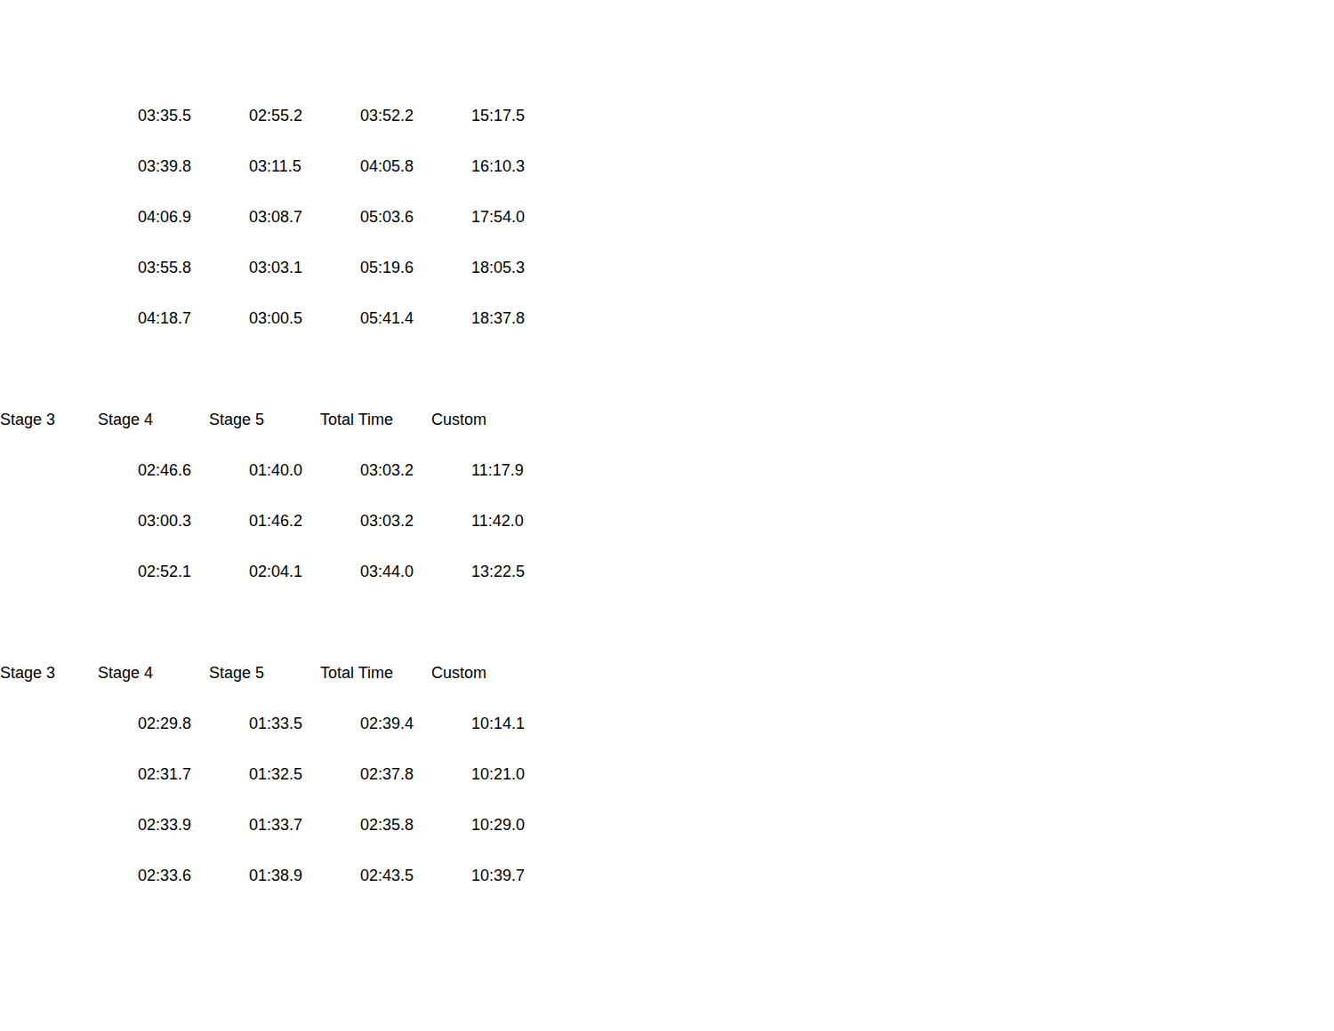| | 03:35.5 | 02:55.2 | 03:52.2 | 15:17.5 | |
| | 03:39.8 | 03:11.5 | 04:05.8 | 16:10.3 | |
| | 04:06.9 | 03:08.7 | 05:03.6 | 17:54.0 | |
| | 03:55.8 | 03:03.1 | 05:19.6 | 18:05.3 | |
| | 04:18.7 | 03:00.5 | 05:41.4 | 18:37.8 | |
| Stage 3 | Stage 4 | Stage 5 | Total Time | Custom | |
| | 02:46.6 | 01:40.0 | 03:03.2 | 11:17.9 | |
| | 03:00.3 | 01:46.2 | 03:03.2 | 11:42.0 | |
| | 02:52.1 | 02:04.1 | 03:44.0 | 13:22.5 | |
| Stage 3 | Stage 4 | Stage 5 | Total Time | Custom | |
| | 02:29.8 | 01:33.5 | 02:39.4 | 10:14.1 | |
| | 02:31.7 | 01:32.5 | 02:37.8 | 10:21.0 | |
| | 02:33.9 | 01:33.7 | 02:35.8 | 10:29.0 | |
| | 02:33.6 | 01:38.9 | 02:43.5 | 10:39.7 | |